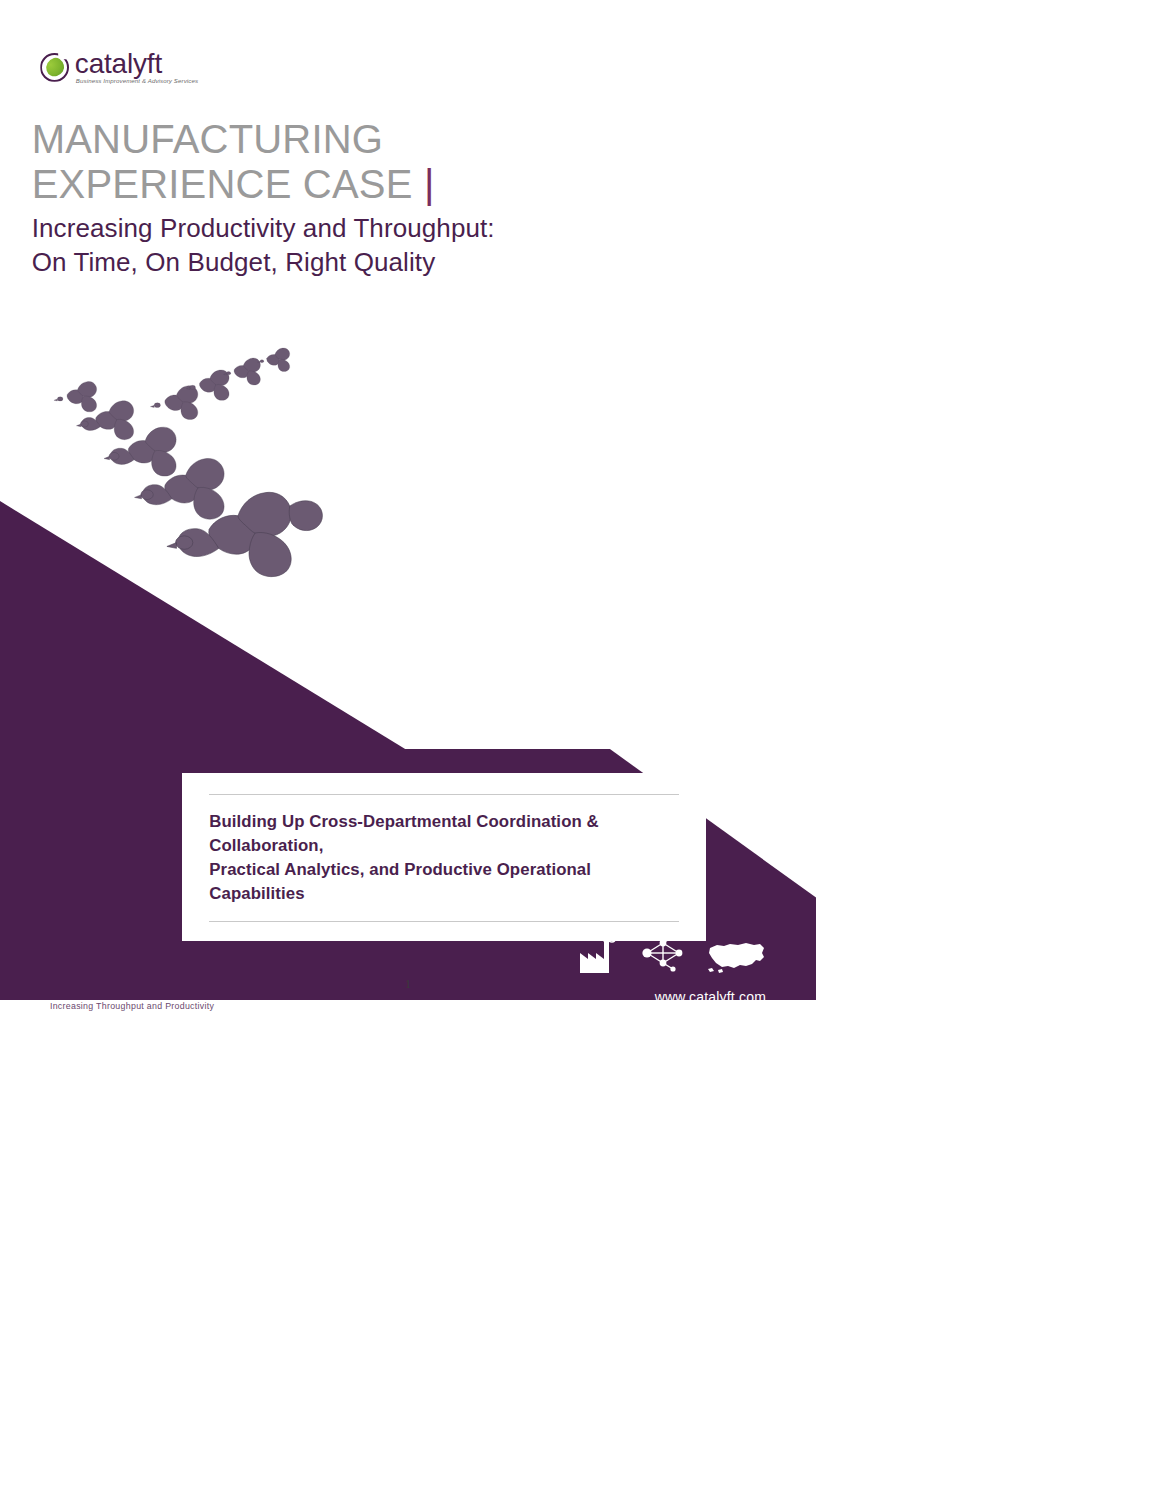catalyft
Business Improvement & Advisory Services
MANUFACTURING
EXPERIENCE CASE |
Increasing Productivity and Throughput:
On Time, On Budget, Right Quality
Building Up Cross-Departmental Coordination & Collaboration,
Practical Analytics, and Productive Operational Capabilities
MANUFACTURING EXPERIENCE CASE |
Increasing Throughput and Productivity
1
www.catalyft.com